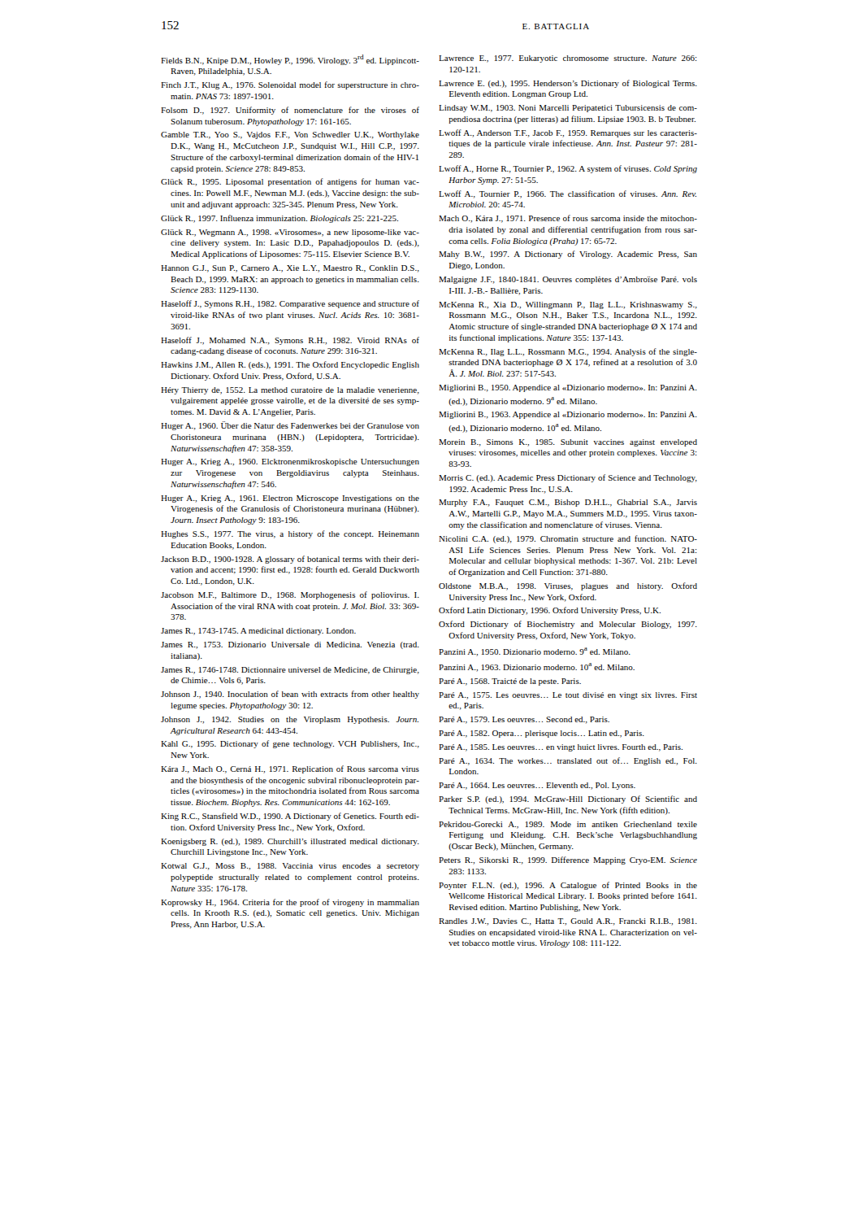152
E. BATTAGLIA
Fields B.N., Knipe D.M., Howley P., 1996. Virology. 3rd ed. Lippincott-Raven, Philadelphia, U.S.A.
Finch J.T., Klug A., 1976. Solenoidal model for superstructure in chromatin. PNAS 73: 1897-1901.
Folsom D., 1927. Uniformity of nomenclature for the viroses of Solanum tuberosum. Phytopathology 17: 161-165.
Gamble T.R., Yoo S., Vajdos F.F., Von Schwedler U.K., Worthylake D.K., Wang H., McCutcheon J.P., Sundquist W.I., Hill C.P., 1997. Structure of the carboxyl-terminal dimerization domain of the HIV-1 capsid protein. Science 278: 849-853.
Glück R., 1995. Liposomal presentation of antigens for human vaccines. In: Powell M.F., Newman M.J. (eds.), Vaccine design: the subunit and adjuvant approach: 325-345. Plenum Press, New York.
Glück R., 1997. Influenza immunization. Biologicals 25: 221-225.
Glück R., Wegmann A., 1998. «Virosomes», a new liposome-like vaccine delivery system. In: Lasic D.D., Papahadjopoulos D. (eds.), Medical Applications of Liposomes: 75-115. Elsevier Science B.V.
Hannon G.J., Sun P., Carnero A., Xie L.Y., Maestro R., Conklin D.S., Beach D., 1999. MaRX: an approach to genetics in mammalian cells. Science 283: 1129-1130.
Haseloff J., Symons R.H., 1982. Comparative sequence and structure of viroid-like RNAs of two plant viruses. Nucl. Acids Res. 10: 3681-3691.
Haseloff J., Mohamed N.A., Symons R.H., 1982. Viroid RNAs of cadang-cadang disease of coconuts. Nature 299: 316-321.
Hawkins J.M., Allen R. (eds.), 1991. The Oxford Encyclopedic English Dictionary. Oxford Univ. Press, Oxford, U.S.A.
Héry Thierry de, 1552. La method curatoire de la maladie venerienne, vulgairement appelée grosse vairolle, et de la diversité de ses symptomes. M. David & A. L’Angelier, Paris.
Huger A., 1960. Über die Natur des Fadenwerkes bei der Granulose von Choristoneura murinana (HBN.) (Lepidoptera, Tortricidae). Naturwissenschaften 47: 358-359.
Huger A., Krieg A., 1960. Elcktronenmikroskopische Untersuchungen zur Virogenese von Bergoldiavirus calypta Steinhaus. Naturwissenschaften 47: 546.
Huger A., Krieg A., 1961. Electron Microscope Investigations on the Virogenesis of the Granulosis of Choristoneura murinana (Hübner). Journ. Insect Pathology 9: 183-196.
Hughes S.S., 1977. The virus, a history of the concept. Heinemann Education Books, London.
Jackson B.D., 1900-1928. A glossary of botanical terms with their derivation and accent; 1990: first ed., 1928: fourth ed. Gerald Duckworth Co. Ltd., London, U.K.
Jacobson M.F., Baltimore D., 1968. Morphogenesis of poliovirus. I. Association of the viral RNA with coat protein. J. Mol. Biol. 33: 369-378.
James R., 1743-1745. A medicinal dictionary. London.
James R., 1753. Dizionario Universale di Medicina. Venezia (trad. italiana).
James R., 1746-1748. Dictionnaire universel de Medicine, de Chirurgie, de Chimie… Vols 6, Paris.
Johnson J., 1940. Inoculation of bean with extracts from other healthy legume species. Phytopathology 30: 12.
Johnson J., 1942. Studies on the Viroplasm Hypothesis. Journ. Agricultural Research 64: 443-454.
Kahl G., 1995. Dictionary of gene technology. VCH Publishers, Inc., New York.
Kára J., Mach O., Cerná H., 1971. Replication of Rous sarcoma virus and the biosynthesis of the oncogenic subviral ribonucleoprotein particles («virosomes») in the mitochondria isolated from Rous sarcoma tissue. Biochem. Biophys. Res. Communications 44: 162-169.
King R.C., Stansfield W.D., 1990. A Dictionary of Genetics. Fourth edition. Oxford University Press Inc., New York, Oxford.
Koenigsberg R. (ed.), 1989. Churchill’s illustrated medical dictionary. Churchill Livingstone Inc., New York.
Kotwal G.J., Moss B., 1988. Vaccinia virus encodes a secretory polypeptide structurally related to complement control proteins. Nature 335: 176-178.
Koprowsky H., 1964. Criteria for the proof of virogeny in mammalian cells. In Krooth R.S. (ed.), Somatic cell genetics. Univ. Michigan Press, Ann Harbor, U.S.A.
Lawrence E., 1977. Eukaryotic chromosome structure. Nature 266: 120-121.
Lawrence E. (ed.), 1995. Henderson’s Dictionary of Biological Terms. Eleventh edition. Longman Group Ltd.
Lindsay W.M., 1903. Noni Marcelli Peripatetici Tubursicensis de compendiosa doctrina (per litteras) ad filium. Lipsiae 1903. B. b Teubner.
Lwoff A., Anderson T.F., Jacob F., 1959. Remarques sur les caracteristiques de la particule virale infectieuse. Ann. Inst. Pasteur 97: 281-289.
Lwoff A., Horne R., Tournier P., 1962. A system of viruses. Cold Spring Harbor Symp. 27: 51-55.
Lwoff A., Tournier P., 1966. The classification of viruses. Ann. Rev. Microbiol. 20: 45-74.
Mach O., Kára J., 1971. Presence of rous sarcoma inside the mitochondria isolated by zonal and differential centrifugation from rous sarcoma cells. Folia Biologica (Praha) 17: 65-72.
Mahy B.W., 1997. A Dictionary of Virology. Academic Press, San Diego, London.
Malgaigne J.F., 1840-1841. Oeuvres complètes d’Ambroïse Paré. vols I-III. J.-B.- Ballière, Paris.
McKenna R., Xia D., Willingmann P., Ilag L.L., Krishnaswamy S., Rossmann M.G., Olson N.H., Baker T.S., Incardona N.L., 1992. Atomic structure of single-stranded DNA bacteriophage Ø X 174 and its functional implications. Nature 355: 137-143.
McKenna R., Ilag L.L., Rossmann M.G., 1994. Analysis of the single-stranded DNA bacteriophage Ø X 174, refined at a resolution of 3.0 Å. J. Mol. Biol. 237: 517-543.
Migliorini B., 1950. Appendice al «Dizionario moderno». In: Panzini A. (ed.), Dizionario moderno. 9a ed. Milano.
Migliorini B., 1963. Appendice al «Dizionario moderno». In: Panzini A. (ed.), Dizionario moderno. 10a ed. Milano.
Morein B., Simons K., 1985. Subunit vaccines against enveloped viruses: virosomes, micelles and other protein complexes. Vaccine 3: 83-93.
Morris C. (ed.). Academic Press Dictionary of Science and Technology, 1992. Academic Press Inc., U.S.A.
Murphy F.A., Fauquet C.M., Bishop D.H.L., Ghabrial S.A., Jarvis A.W., Martelli G.P., Mayo M.A., Summers M.D., 1995. Virus taxonomy the classification and nomenclature of viruses. Vienna.
Nicolini C.A. (ed.), 1979. Chromatin structure and function. NATO-ASI Life Sciences Series. Plenum Press New York. Vol. 21a: Molecular and cellular biophysical methods: 1-367. Vol. 21b: Level of Organization and Cell Function: 371-880.
Oldstone M.B.A., 1998. Viruses, plagues and history. Oxford University Press Inc., New York, Oxford.
Oxford Latin Dictionary, 1996. Oxford University Press, U.K.
Oxford Dictionary of Biochemistry and Molecular Biology, 1997. Oxford University Press, Oxford, New York, Tokyo.
Panzini A., 1950. Dizionario moderno. 9a ed. Milano.
Panzini A., 1963. Dizionario moderno. 10a ed. Milano.
Paré A., 1568. Traicté de la peste. Paris.
Paré A., 1575. Les oeuvres… Le tout divisé en vingt six livres. First ed., Paris.
Paré A., 1579. Les oeuvres… Second ed., Paris.
Paré A., 1582. Opera… plerisque locis… Latin ed., Paris.
Paré A., 1585. Les oeuvres… en vingt huict livres. Fourth ed., Paris.
Paré A., 1634. The workes… translated out of… English ed., Fol. London.
Paré A., 1664. Les oeuvres… Eleventh ed., Pol. Lyons.
Parker S.P. (ed.), 1994. McGraw-Hill Dictionary Of Scientific and Technical Terms. McGraw-Hill, Inc. New York (fifth edition).
Pekridou-Gorecki A., 1989. Mode im antiken Griechenland texile Fertigung und Kleidung. C.H. Beck’sche Verlagsbuchhandlung (Oscar Beck), München, Germany.
Peters R., Sikorski R., 1999. Difference Mapping Cryo-EM. Science 283: 1133.
Poynter F.L.N. (ed.), 1996. A Catalogue of Printed Books in the Wellcome Historical Medical Library. I. Books printed before 1641. Revised edition. Martino Publishing, New York.
Randles J.W., Davies C., Hatta T., Gould A.R., Francki R.I.B., 1981. Studies on encapsidated viroid-like RNA L. Characterization on velvet tobacco mottle virus. Virology 108: 111-122.